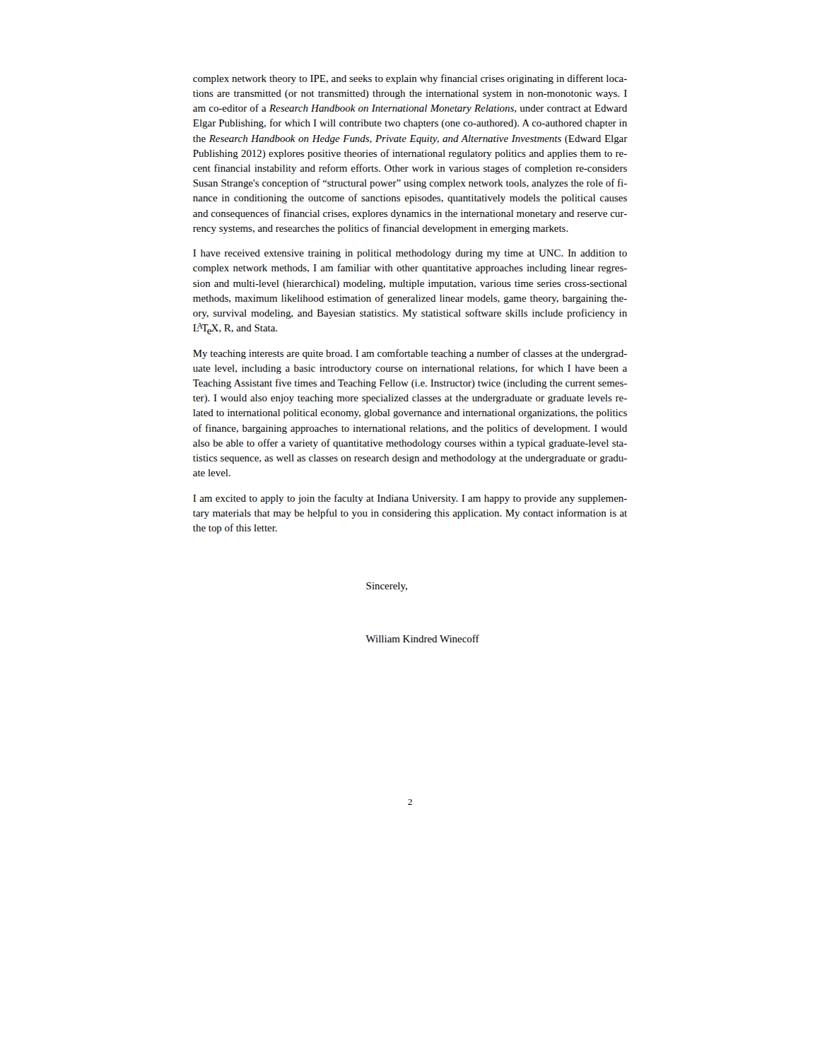complex network theory to IPE, and seeks to explain why financial crises originating in different locations are transmitted (or not transmitted) through the international system in non-monotonic ways. I am co-editor of a Research Handbook on International Monetary Relations, under contract at Edward Elgar Publishing, for which I will contribute two chapters (one co-authored). A co-authored chapter in the Research Handbook on Hedge Funds, Private Equity, and Alternative Investments (Edward Elgar Publishing 2012) explores positive theories of international regulatory politics and applies them to recent financial instability and reform efforts. Other work in various stages of completion re-considers Susan Strange's conception of “structural power” using complex network tools, analyzes the role of finance in conditioning the outcome of sanctions episodes, quantitatively models the political causes and consequences of financial crises, explores dynamics in the international monetary and reserve currency systems, and researches the politics of financial development in emerging markets.
I have received extensive training in political methodology during my time at UNC. In addition to complex network methods, I am familiar with other quantitative approaches including linear regression and multi-level (hierarchical) modeling, multiple imputation, various time series cross-sectional methods, maximum likelihood estimation of generalized linear models, game theory, bargaining theory, survival modeling, and Bayesian statistics. My statistical software skills include proficiency in La Te X, R, and Stata.
My teaching interests are quite broad. I am comfortable teaching a number of classes at the undergraduate level, including a basic introductory course on international relations, for which I have been a Teaching Assistant five times and Teaching Fellow (i.e. Instructor) twice (including the current semester). I would also enjoy teaching more specialized classes at the undergraduate or graduate levels related to international political economy, global governance and international organizations, the politics of finance, bargaining approaches to international relations, and the politics of development. I would also be able to offer a variety of quantitative methodology courses within a typical graduate-level statistics sequence, as well as classes on research design and methodology at the undergraduate or graduate level.
I am excited to apply to join the faculty at Indiana University. I am happy to provide any supplementary materials that may be helpful to you in considering this application. My contact information is at the top of this letter.
Sincerely,
William Kindred Winecoff
2